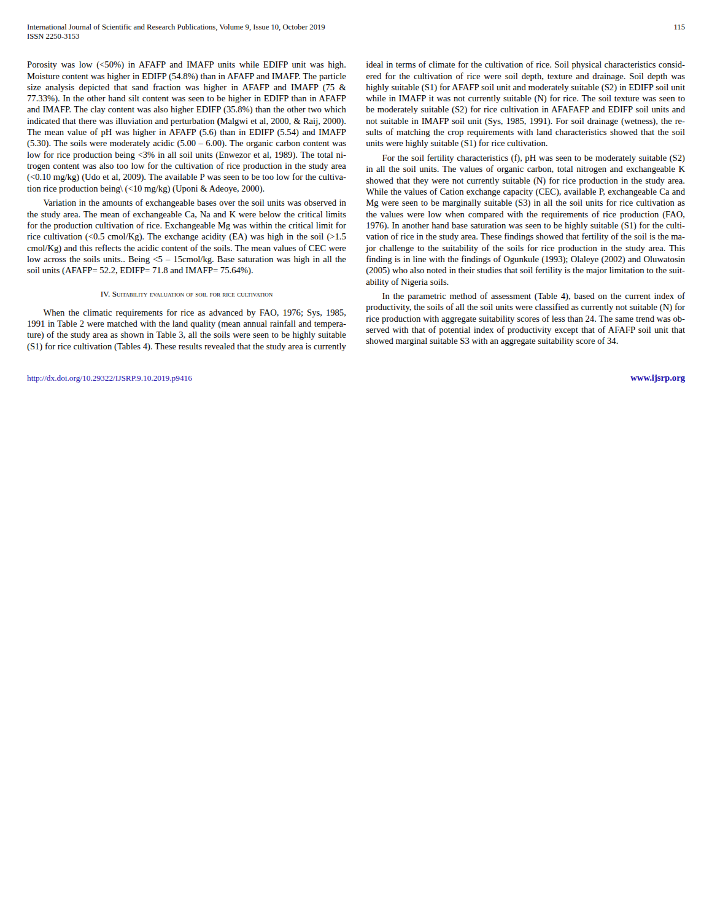International Journal of Scientific and Research Publications, Volume 9, Issue 10, October 2019
ISSN 2250-3153
115
Porosity was low (<50%) in AFAFP and IMAFP units while EDIFP unit was high. Moisture content was higher in EDIFP (54.8%) than in AFAFP and IMAFP. The particle size analysis depicted that sand fraction was higher in AFAFP and IMAFP (75 & 77.33%). In the other hand silt content was seen to be higher in EDIFP than in AFAFP and IMAFP. The clay content was also higher EDIFP (35.8%) than the other two which indicated that there was illuviation and perturbation (Malgwi et al, 2000, & Raij, 2000). The mean value of pH was higher in AFAFP (5.6) than in EDIFP (5.54) and IMAFP (5.30). The soils were moderately acidic (5.00 – 6.00). The organic carbon content was low for rice production being <3% in all soil units (Enwezor et al, 1989). The total nitrogen content was also too low for the cultivation of rice production in the study area (<0.10 mg/kg) (Udo et al, 2009). The available P was seen to be too low for the cultivation rice production being\ (<10 mg/kg) (Uponi & Adeoye, 2000).
Variation in the amounts of exchangeable bases over the soil units was observed in the study area. The mean of exchangeable Ca, Na and K were below the critical limits for the production cultivation of rice. Exchangeable Mg was within the critical limit for rice cultivation (<0.5 cmol/Kg). The exchange acidity (EA) was high in the soil (>1.5 cmol/Kg) and this reflects the acidic content of the soils. The mean values of CEC were low across the soils units.. Being <5 – 15cmol/kg. Base saturation was high in all the soil units (AFAFP= 52.2, EDIFP= 71.8 and IMAFP= 75.64%).
IV. Suitability evaluation of soil for rice cultivation
When the climatic requirements for rice as advanced by FAO, 1976; Sys, 1985, 1991 in Table 2 were matched with the land quality (mean annual rainfall and temperature) of the study area as shown in Table 3, all the soils were seen to be highly suitable (S1) for rice cultivation (Tables 4). These results revealed that the study area is currently ideal in terms of climate for the cultivation of rice. Soil physical characteristics considered for the cultivation of rice were soil depth, texture and drainage. Soil depth was highly suitable (S1) for AFAFP soil unit and moderately suitable (S2) in EDIFP soil unit while in IMAFP it was not currently suitable (N) for rice. The soil texture was seen to be moderately suitable (S2) for rice cultivation in AFAFAFP and EDIFP soil units and not suitable in IMAFP soil unit (Sys, 1985, 1991). For soil drainage (wetness), the results of matching the crop requirements with land characteristics showed that the soil units were highly suitable (S1) for rice cultivation.
For the soil fertility characteristics (f), pH was seen to be moderately suitable (S2) in all the soil units. The values of organic carbon, total nitrogen and exchangeable K showed that they were not currently suitable (N) for rice production in the study area. While the values of Cation exchange capacity (CEC), available P, exchangeable Ca and Mg were seen to be marginally suitable (S3) in all the soil units for rice cultivation as the values were low when compared with the requirements of rice production (FAO, 1976). In another hand base saturation was seen to be highly suitable (S1) for the cultivation of rice in the study area. These findings showed that fertility of the soil is the major challenge to the suitability of the soils for rice production in the study area. This finding is in line with the findings of Ogunkule (1993); Olaleye (2002) and Oluwatosin (2005) who also noted in their studies that soil fertility is the major limitation to the suitability of Nigeria soils.
In the parametric method of assessment (Table 4), based on the current index of productivity, the soils of all the soil units were classified as currently not suitable (N) for rice production with aggregate suitability scores of less than 24. The same trend was observed with that of potential index of productivity except that of AFAFP soil unit that showed marginal suitable S3 with an aggregate suitability score of 34.
http://dx.doi.org/10.29322/IJSRP.9.10.2019.p9416 www.ijsrp.org